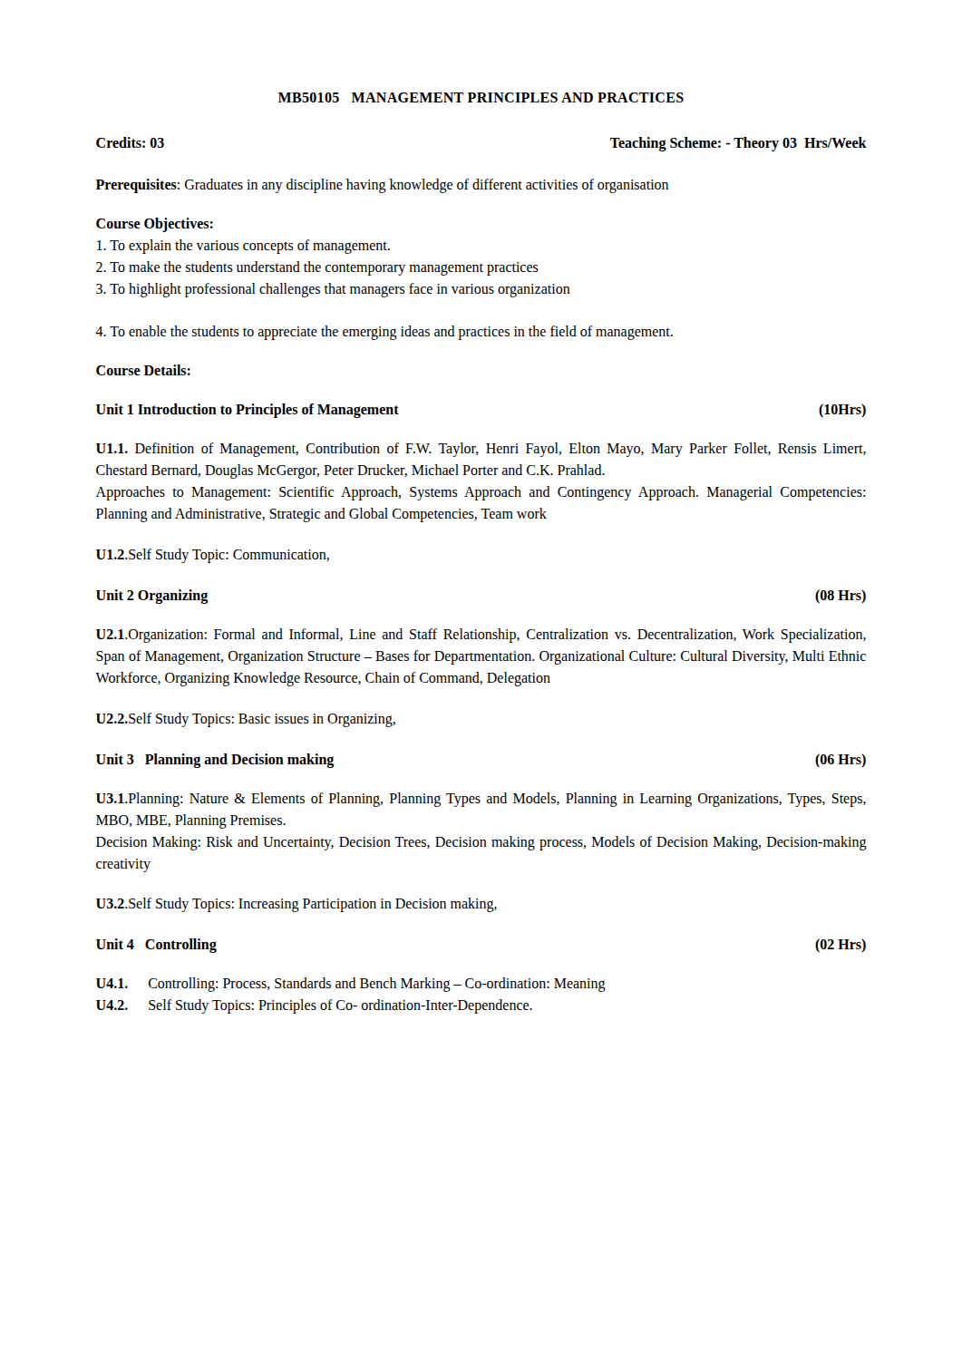MB50105 MANAGEMENT PRINCIPLES AND PRACTICES
Credits: 03 Teaching Scheme: - Theory 03 Hrs/Week
Prerequisites: Graduates in any discipline having knowledge of different activities of organisation
Course Objectives:
1. To explain the various concepts of management.
2. To make the students understand the contemporary management practices
3. To highlight professional challenges that managers face in various organization
4. To enable the students to appreciate the emerging ideas and practices in the field of management.
Course Details:
Unit 1 Introduction to Principles of Management (10Hrs)
U1.1. Definition of Management, Contribution of F.W. Taylor, Henri Fayol, Elton Mayo, Mary Parker Follet, Rensis Limert, Chestard Bernard, Douglas McGergor, Peter Drucker, Michael Porter and C.K. Prahlad.
Approaches to Management: Scientific Approach, Systems Approach and Contingency Approach. Managerial Competencies: Planning and Administrative, Strategic and Global Competencies, Team work
U1.2.Self Study Topic: Communication,
Unit 2 Organizing (08 Hrs)
U2.1.Organization: Formal and Informal, Line and Staff Relationship, Centralization vs. Decentralization, Work Specialization, Span of Management, Organization Structure – Bases for Departmentation. Organizational Culture: Cultural Diversity, Multi Ethnic Workforce, Organizing Knowledge Resource, Chain of Command, Delegation
U2.2. Self Study Topics: Basic issues in Organizing,
Unit 3 Planning and Decision making (06 Hrs)
U3.1.Planning: Nature & Elements of Planning, Planning Types and Models, Planning in Learning Organizations, Types, Steps, MBO, MBE, Planning Premises.
Decision Making: Risk and Uncertainty, Decision Trees, Decision making process, Models of Decision Making, Decision-making creativity
U3.2.Self Study Topics: Increasing Participation in Decision making,
Unit 4 Controlling (02 Hrs)
U4.1. Controlling: Process, Standards and Bench Marking – Co-ordination: Meaning
U4.2. Self Study Topics: Principles of Co- ordination-Inter-Dependence.